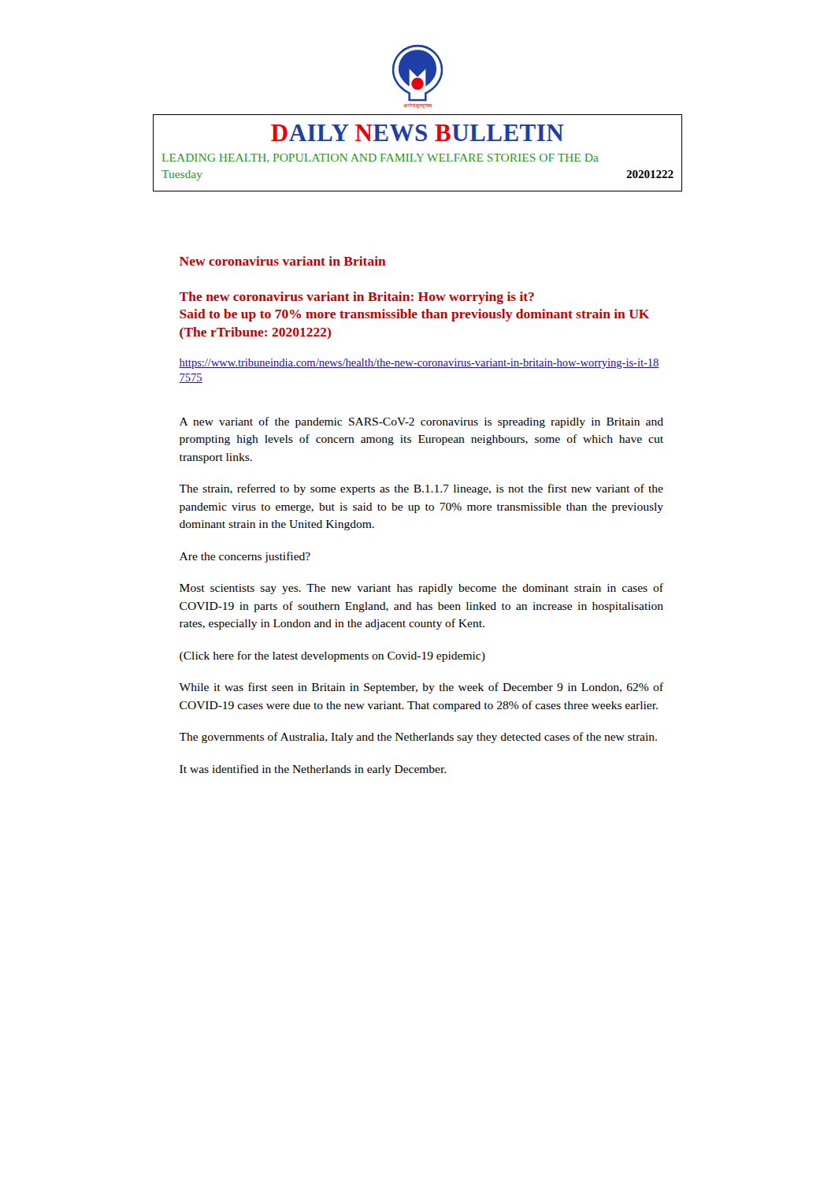आरोग्यं मूलमुत्तमम्
DAILY NEWS BULLETIN
LEADING HEALTH, POPULATION AND FAMILY WELFARE STORIES OF THE Da
Tuesday 20201222
New coronavirus variant in Britain
The new coronavirus variant in Britain: How worrying is it?
Said to be up to 70% more transmissible than previously dominant strain in UK (The rTribune: 20201222)
https://www.tribuneindia.com/news/health/the-new-coronavirus-variant-in-britain-how-worrying-is-it-187575
A new variant of the pandemic SARS-CoV-2 coronavirus is spreading rapidly in Britain and prompting high levels of concern among its European neighbours, some of which have cut transport links.
The strain, referred to by some experts as the B.1.1.7 lineage, is not the first new variant of the pandemic virus to emerge, but is said to be up to 70% more transmissible than the previously dominant strain in the United Kingdom.
Are the concerns justified?
Most scientists say yes. The new variant has rapidly become the dominant strain in cases of COVID-19 in parts of southern England, and has been linked to an increase in hospitalisation rates, especially in London and in the adjacent county of Kent.
(Click here for the latest developments on Covid-19 epidemic)
While it was first seen in Britain in September, by the week of December 9 in London, 62% of COVID-19 cases were due to the new variant. That compared to 28% of cases three weeks earlier.
The governments of Australia, Italy and the Netherlands say they detected cases of the new strain.
It was identified in the Netherlands in early December.